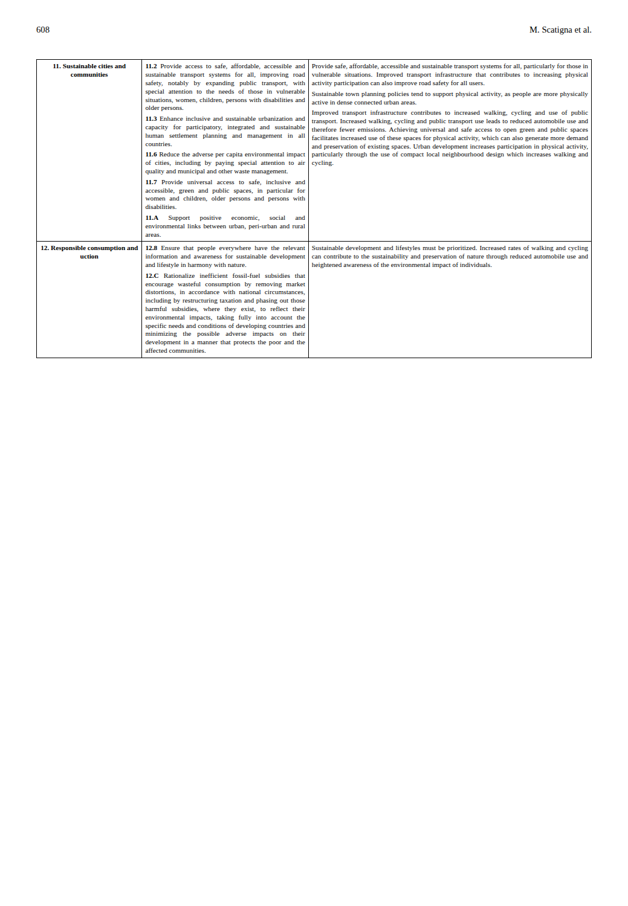608 M. Scatigna et al.
| 11. Sustainable cities and communities | 11.2 Provide access to safe, affordable, accessible and sustainable transport systems for all, improving road safety, notably by expanding public transport, with special attention to the needs of those in vulnerable situations, women, children, persons with disabilities and older persons. 11.3 Enhance inclusive and sustainable urbanization and capacity for participatory, integrated and sustainable human settlement planning and management in all countries. 11.6 Reduce the adverse per capita environmental impact of cities, including by paying special attention to air quality and municipal and other waste management. 11.7 Provide universal access to safe, inclusive and accessible, green and public spaces, in particular for women and children, older persons and persons with disabilities. 11.A Support positive economic, social and environmental links between urban, peri-urban and rural areas. | Provide safe, affordable, accessible and sustainable transport systems for all, particularly for those in vulnerable situations. Improved transport infrastructure that contributes to increasing physical activity participation can also improve road safety for all users. Sustainable town planning policies tend to support physical activity, as people are more physically active in dense connected urban areas. Improved transport infrastructure contributes to increased walking, cycling and use of public transport. Increased walking, cycling and public transport use leads to reduced automobile use and therefore fewer emissions. Achieving universal and safe access to open green and public spaces facilitates increased use of these spaces for physical activity, which can also generate more demand and preservation of existing spaces. Urban development increases participation in physical activity, particularly through the use of compact local neighbourhood design which increases walking and cycling. |
| 12. Responsible consumption and uction | 12.8 Ensure that people everywhere have the relevant information and awareness for sustainable development and lifestyle in harmony with nature. 12.C Rationalize inefficient fossil-fuel subsidies that encourage wasteful consumption by removing market distortions, in accordance with national circumstances, including by restructuring taxation and phasing out those harmful subsidies, where they exist, to reflect their environmental impacts, taking fully into account the specific needs and conditions of developing countries and minimizing the possible adverse impacts on their development in a manner that protects the poor and the affected communities. | Sustainable development and lifestyles must be prioritized. Increased rates of walking and cycling can contribute to the sustainability and preservation of nature through reduced automobile use and heightened awareness of the environmental impact of individuals. |